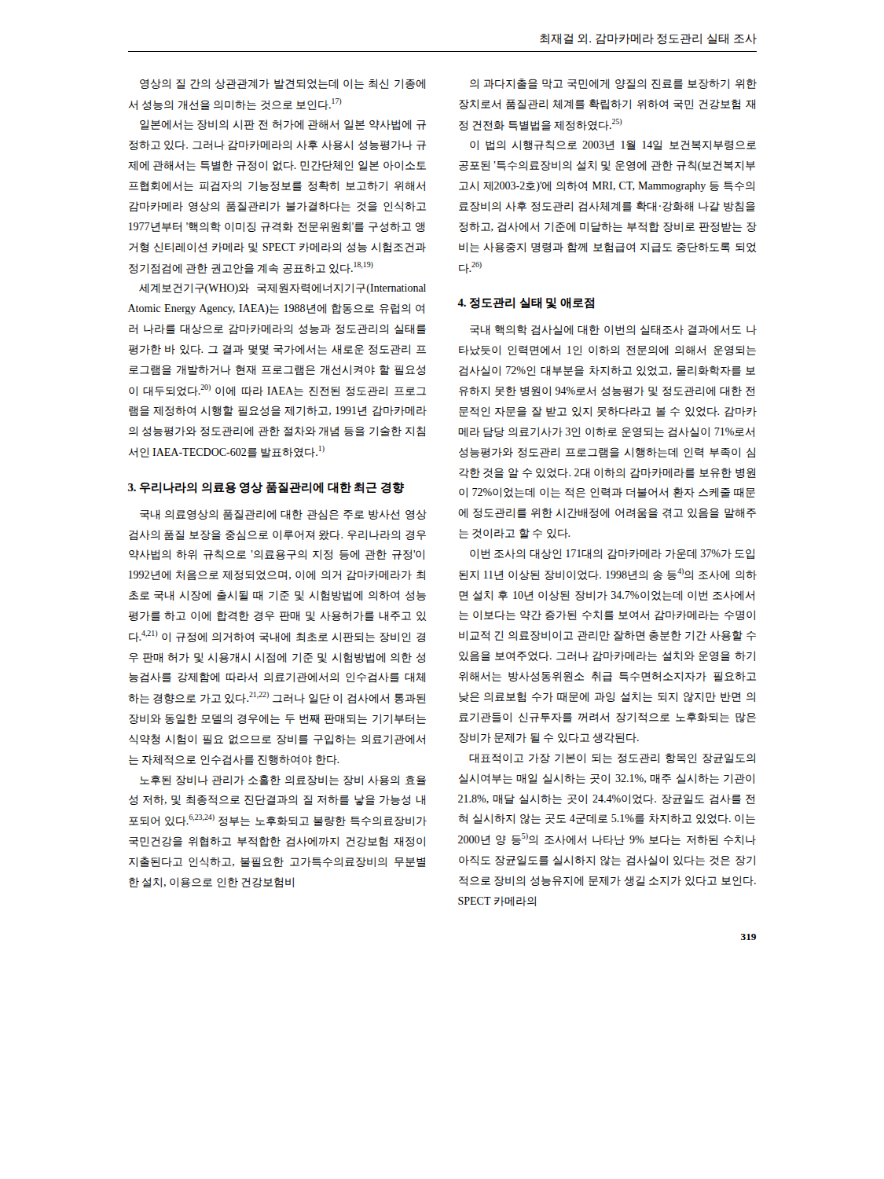최재걸 외. 감마카메라 정도관리 실태 조사
영상의 질 간의 상관관계가 발견되었는데 이는 최신 기종에서 성능의 개선을 의미하는 것으로 보인다.17)
일본에서는 장비의 시판 전 허가에 관해서 일본 약사법에 규정하고 있다. 그러나 감마카메라의 사후 사용시 성능평가나 규제에 관해서는 특별한 규정이 없다. 민간단체인 일본 아이소토프협회에서는 피검자의 기능정보를 정확히 보고하기 위해서 감마카메라 영상의 품질관리가 불가결하다는 것을 인식하고 1977년부터 '핵의학 이미징 규격화 전문위원회'를 구성하고 앵거형 신티레이션 카메라 및 SPECT 카메라의 성능 시험조건과 정기점검에 관한 권고안을 계속 공표하고 있다.18,19)
세계보건기구(WHO)와 국제원자력에너지기구(International Atomic Energy Agency, IAEA)는 1988년에 합동으로 유럽의 여러 나라를 대상으로 감마카메라의 성능과 정도관리의 실태를 평가한 바 있다. 그 결과 몇몇 국가에서는 새로운 정도관리 프로그램을 개발하거나 현재 프로그램은 개선시켜야 할 필요성이 대두되었다.20) 이에 따라 IAEA는 진전된 정도관리 프로그램을 제정하여 시행할 필요성을 제기하고, 1991년 감마카메라의 성능평가와 정도관리에 관한 절차와 개념 등을 기술한 지침서인 IAEA-TECDOC-602를 발표하였다.1)
3. 우리나라의 의료용 영상 품질관리에 대한 최근 경향
국내 의료영상의 품질관리에 대한 관심은 주로 방사선 영상검사의 품질 보장을 중심으로 이루어져 왔다. 우리나라의 경우 약사법의 하위 규칙으로 '의료용구의 지정 등에 관한 규정'이 1992년에 처음으로 제정되었으며, 이에 의거 감마카메라가 최초로 국내 시장에 출시될 때 기준 및 시험방법에 의하여 성능 평가를 하고 이에 합격한 경우 판매 및 사용허가를 내주고 있다.4,21) 이 규정에 의거하여 국내에 최초로 시판되는 장비인 경우 판매 허가 및 시용개시 시점에 기준 및 시험방법에 의한 성능검사를 강제함에 따라서 의료기관에서의 인수검사를 대체하는 경향으로 가고 있다.21,22) 그러나 일단 이 검사에서 통과된 장비와 동일한 모델의 경우에는 두 번째 판매되는 기기부터는 식약청 시험이 필요 없으므로 장비를 구입하는 의료기관에서는 자체적으로 인수검사를 진행하여야 한다.
노후된 장비나 관리가 소홀한 의료장비는 장비 사용의 효율성 저하, 및 최종적으로 진단결과의 질 저하를 낳을 가능성 내포되어 있다.6,23,24) 정부는 노후화되고 불량한 특수의료장비가 국민건강을 위협하고 부적합한 검사에까지 건강보험 재정이 지출된다고 인식하고, 불필요한 고가특수의료장비의 무분별한 설치, 이용으로 인한 건강보험비
의 과다지출을 막고 국민에게 양질의 진료를 보장하기 위한 장치로서 품질관리 체계를 확립하기 위하여 국민 건강보험 재정 건전화 특별법을 제정하였다.25)
이 법의 시행규칙으로 2003년 1월 14일 보건복지부령으로 공포된 '특수의료장비의 설치 및 운영에 관한 규칙(보건복지부 고시 제2003-2호)'에 의하여 MRI, CT, Mammography 등 특수의료장비의 사후 정도관리 검사체계를 확대·강화해 나갈 방침을 정하고, 검사에서 기준에 미달하는 부적합 장비로 판정받는 장비는 사용중지 명령과 함께 보험급여 지급도 중단하도록 되었다.26)
4. 정도관리 실태 및 애로점
국내 핵의학 검사실에 대한 이번의 실태조사 결과에서도 나타났듯이 인력면에서 1인 이하의 전문의에 의해서 운영되는 검사실이 72%인 대부분을 차지하고 있었고, 물리화학자를 보유하지 못한 병원이 94%로서 성능평가 및 정도관리에 대한 전문적인 자문을 잘 받고 있지 못하다라고 볼 수 있었다. 감마카메라 담당 의료기사가 3인 이하로 운영되는 검사실이 71%로서 성능평가와 정도관리 프로그램을 시행하는데 인력 부족이 심각한 것을 알 수 있었다. 2대 이하의 감마카메라를 보유한 병원이 72%이었는데 이는 적은 인력과 더불어서 환자 스케줄 때문에 정도관리를 위한 시간배정에 어려움을 겪고 있음을 말해주는 것이라고 할 수 있다.
이번 조사의 대상인 171대의 감마카메라 가운데 37%가 도입된지 11년 이상된 장비이었다. 1998년의 송 등4)의 조사에 의하면 설치 후 10년 이상된 장비가 34.7%이었는데 이번 조사에서는 이보다는 약간 증가된 수치를 보여서 감마카메라는 수명이 비교적 긴 의료장비이고 관리만 잘하면 충분한 기간 사용할 수 있음을 보여주었다. 그러나 감마카메라는 설치와 운영을 하기 위해서는 방사성동위원소 취급 특수면허소지자가 필요하고 낮은 의료보험 수가 때문에 과잉 설치는 되지 않지만 반면 의료기관들이 신규투자를 꺼려서 장기적으로 노후화되는 많은 장비가 문제가 될 수 있다고 생각된다.
대표적이고 가장 기본이 되는 정도관리 항목인 장균일도의 실시여부는 매일 실시하는 곳이 32.1%, 매주 실시하는 기관이 21.8%, 매달 실시하는 곳이 24.4%이었다. 장균일도 검사를 전혀 실시하지 않는 곳도 4군데로 5.1%를 차지하고 있었다. 이는 2000년 양 등5)의 조사에서 나타난 9% 보다는 저하된 수치나 아직도 장균일도를 실시하지 않는 검사실이 있다는 것은 장기적으로 장비의 성능유지에 문제가 생길 소지가 있다고 보인다. SPECT 카메라의
319